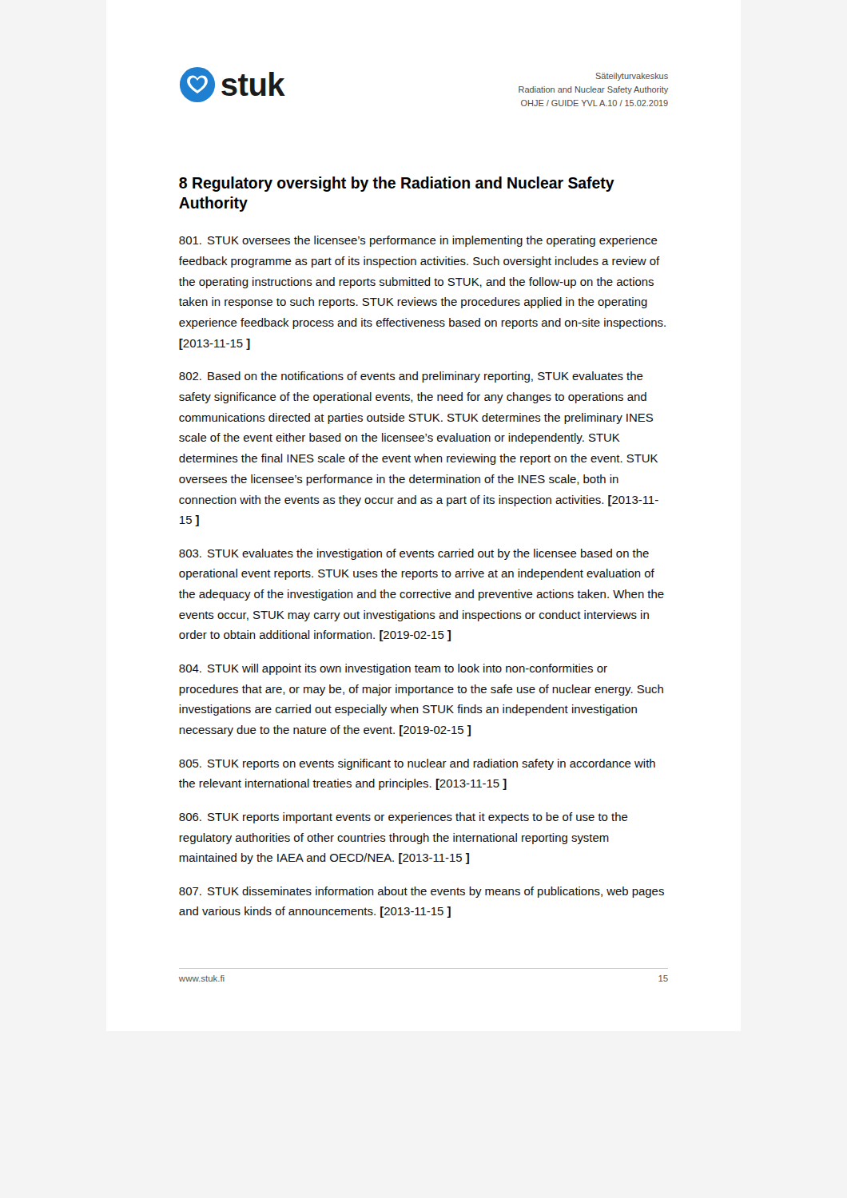stuk
Säteilyturvakeskus
Radiation and Nuclear Safety Authority
OHJE / GUIDE YVL A.10 / 15.02.2019
8 Regulatory oversight by the Radiation and Nuclear Safety Authority
801. STUK oversees the licensee’s performance in implementing the operating experience feedback programme as part of its inspection activities. Such oversight includes a review of the operating instructions and reports submitted to STUK, and the follow-up on the actions taken in response to such reports. STUK reviews the procedures applied in the operating experience feedback process and its effectiveness based on reports and on-site inspections. [2013-11-15 ]
802. Based on the notifications of events and preliminary reporting, STUK evaluates the safety significance of the operational events, the need for any changes to operations and communications directed at parties outside STUK. STUK determines the preliminary INES scale of the event either based on the licensee’s evaluation or independently. STUK determines the final INES scale of the event when reviewing the report on the event. STUK oversees the licensee’s performance in the determination of the INES scale, both in connection with the events as they occur and as a part of its inspection activities. [2013-11-15 ]
803. STUK evaluates the investigation of events carried out by the licensee based on the operational event reports. STUK uses the reports to arrive at an independent evaluation of the adequacy of the investigation and the corrective and preventive actions taken. When the events occur, STUK may carry out investigations and inspections or conduct interviews in order to obtain additional information. [2019-02-15 ]
804. STUK will appoint its own investigation team to look into non-conformities or procedures that are, or may be, of major importance to the safe use of nuclear energy. Such investigations are carried out especially when STUK finds an independent investigation necessary due to the nature of the event. [2019-02-15 ]
805. STUK reports on events significant to nuclear and radiation safety in accordance with the relevant international treaties and principles. [2013-11-15 ]
806. STUK reports important events or experiences that it expects to be of use to the regulatory authorities of other countries through the international reporting system maintained by the IAEA and OECD/NEA. [2013-11-15 ]
807. STUK disseminates information about the events by means of publications, web pages and various kinds of announcements. [2013-11-15 ]
www.stuk.fi 15